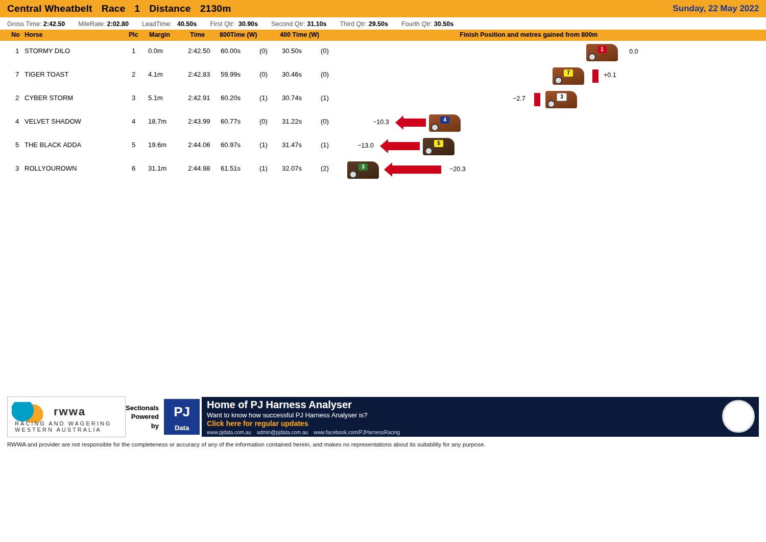Central Wheatbelt Race 1 Distance 2130m
Sunday, 22 May 2022
Gross Time: 2:42.50
MileRate: 2:02.80
LeadTime: 40.50s
First Qtr: 30.90s
Second Qtr: 31.10s
Third Qtr: 29.50s
Fourth Qtr: 30.50s
No
Horse
Plc
Margin
Time
800Time (W)
400 Time (W)
Finish Position and metres gained from 800m
1
STORMY DILO
1
0.0m
2:42.50
60.00s
(0)
30.50s
(0)
1
0.0
7
TIGER TOAST
2
4.1m
2:42.83
59.99s
(0)
30.46s
(0)
7
+0.1
2
CYBER STORM
3
5.1m
2:42.91
60.20s
(1)
30.74s
(1)
3
−2.7
4
VELVET SHADOW
4
18.7m
2:43.99
60.77s
(0)
31.22s
(0)
4
−10.3
5
THE BLACK ADDA
5
19.6m
2:44.06
60.97s
(1)
31.47s
(1)
5
−13.0
3
ROLLYOUROWN
6
31.1m
2:44.98
61.51s
(1)
32.07s
(2)
3
−20.3
rwwa
RACING AND WAGERING
WESTERN AUSTRALIA
Sectionals
Powered
by
Data
Home of PJ Harness Analyser
Want to know how successful PJ Harness Analyser is?
Click here for regular updates
www.pjdata.com.au admin@pjdata.com.au www.facebook.com/PJHarnessRacing
RWWA and provider are not responsible for the completeness or accuracy of any of the information contained herein, and makes no representations about its suitability for any purpose.